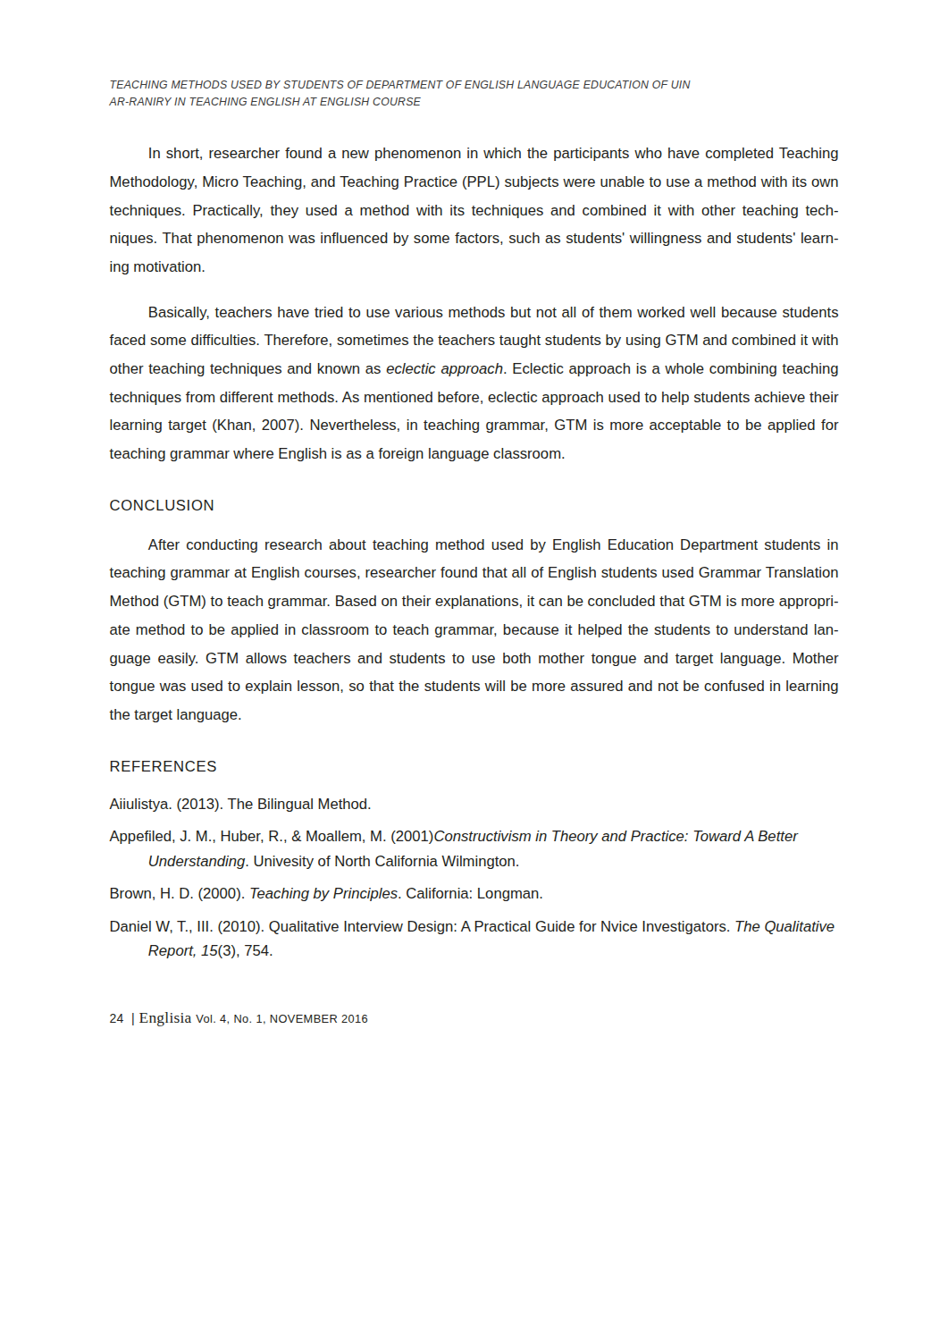Teaching Methods Used by Students of Department of English Language Education of UIN
Ar-Raniry in Teaching English at English Course
In short, researcher found a new phenomenon in which the participants who have completed Teaching Methodology, Micro Teaching, and Teaching Practice (PPL) subjects were unable to use a method with its own techniques. Practically, they used a method with its techniques and combined it with other teaching techniques. That phenomenon was influenced by some factors, such as students' willingness and students' learning motivation.
Basically, teachers have tried to use various methods but not all of them worked well because students faced some difficulties. Therefore, sometimes the teachers taught students by using GTM and combined it with other teaching techniques and known as eclectic approach. Eclectic approach is a whole combining teaching techniques from different methods. As mentioned before, eclectic approach used to help students achieve their learning target (Khan, 2007). Nevertheless, in teaching grammar, GTM is more acceptable to be applied for teaching grammar where English is as a foreign language classroom.
Conclusion
After conducting research about teaching method used by English Education Department students in teaching grammar at English courses, researcher found that all of English students used Grammar Translation Method (GTM) to teach grammar. Based on their explanations, it can be concluded that GTM is more appropriate method to be applied in classroom to teach grammar, because it helped the students to understand language easily. GTM allows teachers and students to use both mother tongue and target language. Mother tongue was used to explain lesson, so that the students will be more assured and not be confused in learning the target language.
References
Aiiulistya. (2013). The Bilingual Method.
Appefiled, J. M., Huber, R., & Moallem, M. (2001)Constructivism in Theory and Practice: Toward A Better Understanding. Univesity of North California Wilmington.
Brown, H. D. (2000). Teaching by Principles. California: Longman.
Daniel W, T., III. (2010). Qualitative Interview Design: A Practical Guide for Nvice Investigators. The Qualitative Report, 15(3), 754.
24| Englisia Vol. 4, No. 1, NOVEMBER 2016